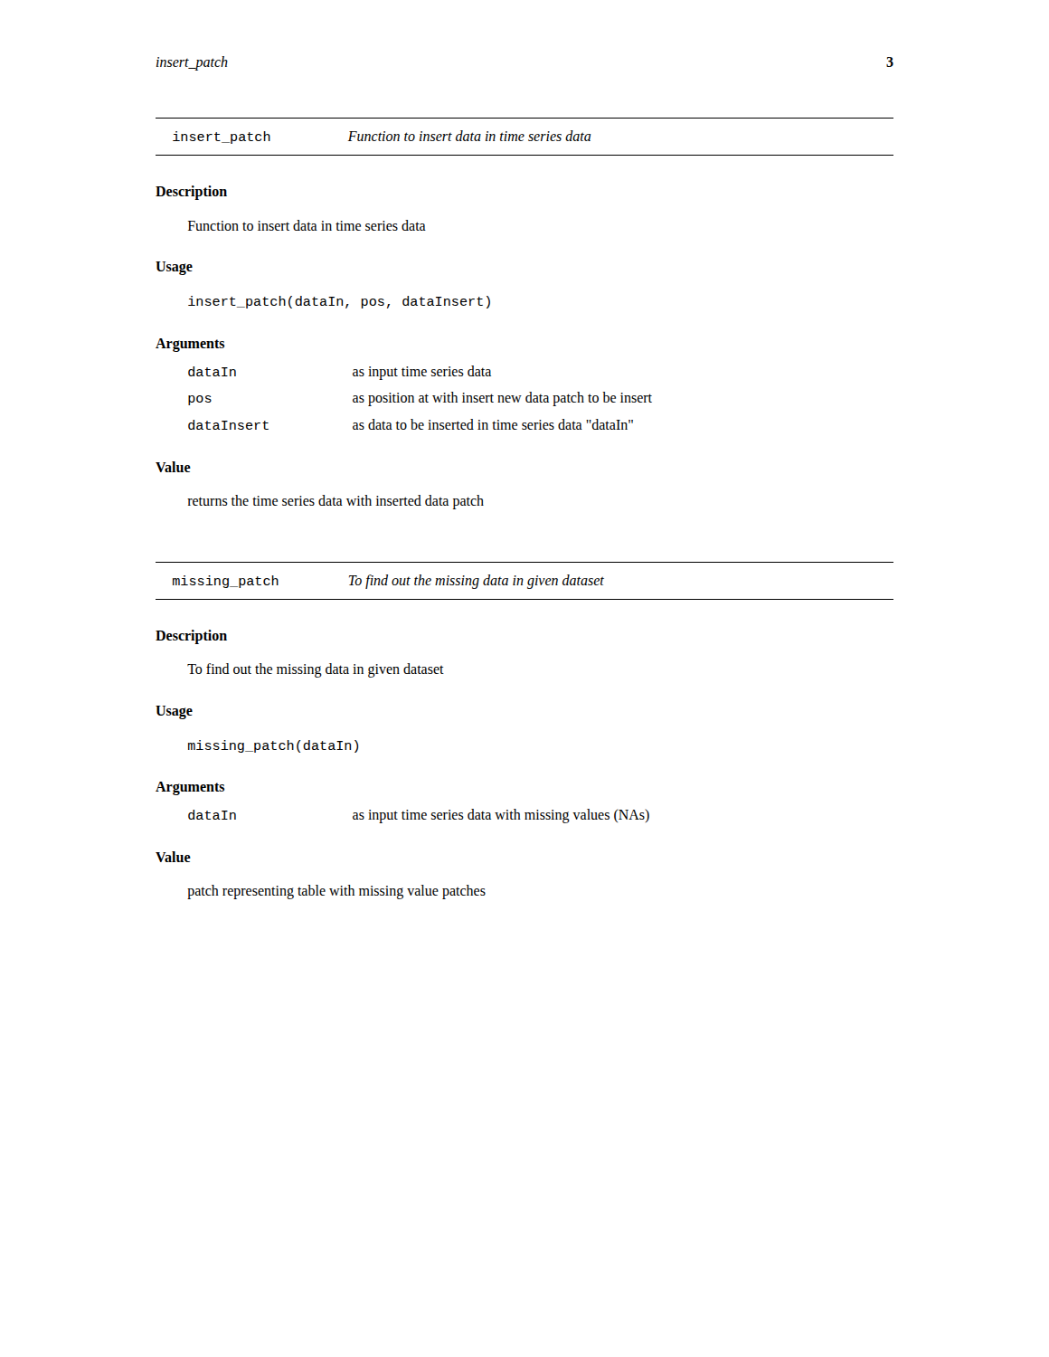insert_patch 3
insert_patch
Function to insert data in time series data
Description
Function to insert data in time series data
Usage
insert_patch(dataIn, pos, dataInsert)
Arguments
dataIn
as input time series data
pos
as position at with insert new data patch to be insert
dataInsert
as data to be inserted in time series data "dataIn"
Value
returns the time series data with inserted data patch
missing_patch
To find out the missing data in given dataset
Description
To find out the missing data in given dataset
Usage
missing_patch(dataIn)
Arguments
dataIn
as input time series data with missing values (NAs)
Value
patch representing table with missing value patches